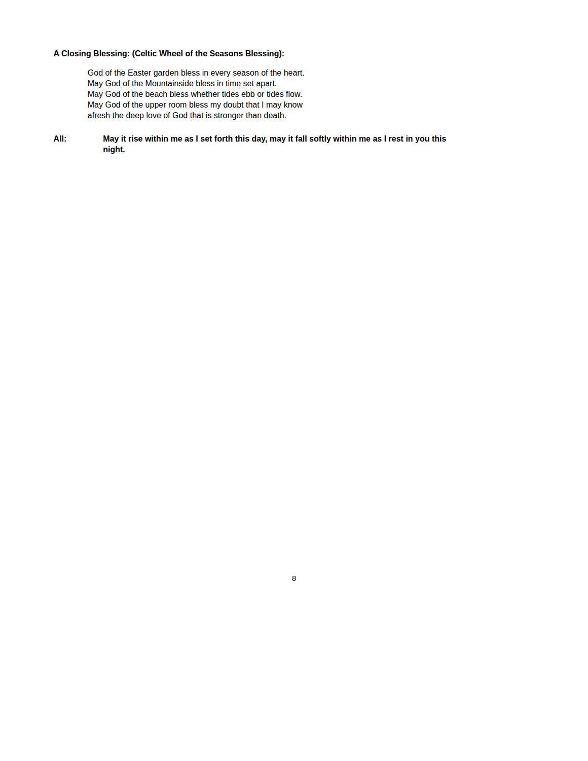A Closing Blessing: (Celtic Wheel of the Seasons Blessing):
God of the Easter garden bless in every season of the heart.
May God of the Mountainside bless in time set apart.
May God of the beach bless whether tides ebb or tides flow.
May God of the upper room bless my doubt that I may know
afresh the deep love of God that is stronger than death.
All:
May it rise within me as I set forth this day, may it fall softly within me as I rest in you this night.
8